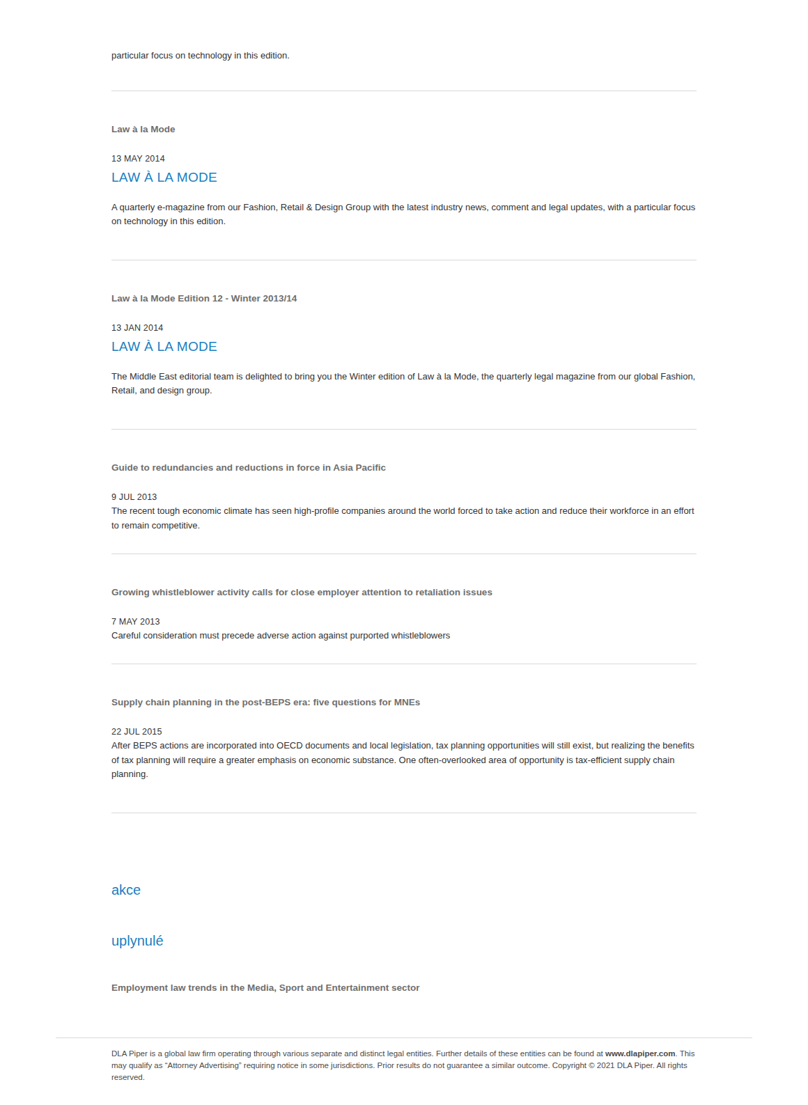particular focus on technology in this edition.
Law à la Mode
13 MAY 2014
LAW À LA MODE
A quarterly e-magazine from our Fashion, Retail & Design Group with the latest industry news, comment and legal updates, with a particular focus on technology in this edition.
Law à la Mode Edition 12 - Winter 2013/14
13 JAN 2014
LAW À LA MODE
The Middle East editorial team is delighted to bring you the Winter edition of Law à la Mode, the quarterly legal magazine from our global Fashion, Retail, and design group.
Guide to redundancies and reductions in force in Asia Pacific
9 JUL 2013
The recent tough economic climate has seen high-profile companies around the world forced to take action and reduce their workforce in an effort to remain competitive.
Growing whistleblower activity calls for close employer attention to retaliation issues
7 MAY 2013
Careful consideration must precede adverse action against purported whistleblowers
Supply chain planning in the post-BEPS era: five questions for MNEs
22 JUL 2015
After BEPS actions are incorporated into OECD documents and local legislation, tax planning opportunities will still exist, but realizing the benefits of tax planning will require a greater emphasis on economic substance. One often-overlooked area of opportunity is tax-efficient supply chain planning.
akce uplynulé
Employment law trends in the Media, Sport and Entertainment sector
DLA Piper is a global law firm operating through various separate and distinct legal entities. Further details of these entities can be found at www.dlapiper.com. This may qualify as “Attorney Advertising” requiring notice in some jurisdictions. Prior results do not guarantee a similar outcome. Copyright © 2021 DLA Piper. All rights reserved.